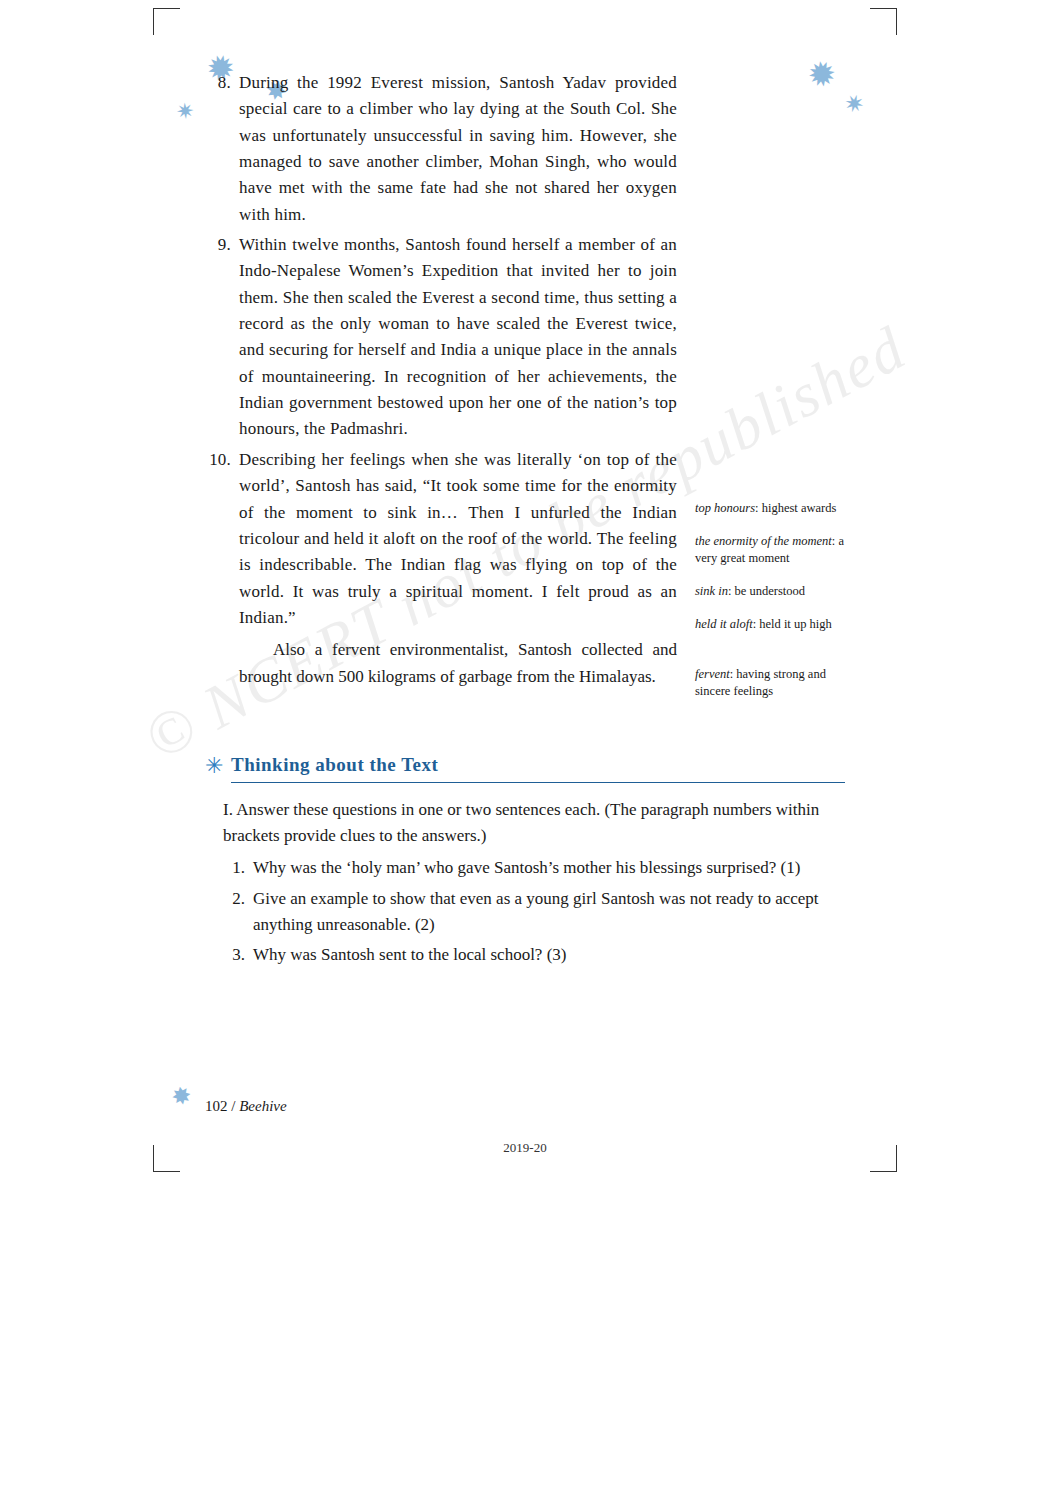✹ ✸ ✷ ✹ ✷ ✸
© NCERT not to be republished
8. During the 1992 Everest mission, Santosh Yadav provided special care to a climber who lay dying at the South Col. She was unfortunately unsuccessful in saving him. However, she managed to save another climber, Mohan Singh, who would have met with the same fate had she not shared her oxygen with him.
9. Within twelve months, Santosh found herself a member of an Indo-Nepalese Women’s Expedition that invited her to join them. She then scaled the Everest a second time, thus setting a record as the only woman to have scaled the Everest twice, and securing for herself and India a unique place in the annals of mountaineering. In recognition of her achievements, the Indian government bestowed upon her one of the nation’s top honours, the Padmashri.
10. Describing her feelings when she was literally ‘on top of the world’, Santosh has said, “It took some time for the enormity of the moment to sink in… Then I unfurled the Indian tricolour and held it aloft on the roof of the world. The feeling is indescribable. The Indian flag was flying on top of the world. It was truly a spiritual moment. I felt proud as an Indian.”
Also a fervent environmentalist, Santosh collected and brought down 500 kilograms of garbage from the Himalayas.
top honours: highest awards
the enormity of the moment: a very great moment
sink in: be understood
held it aloft: held it up high
fervent: having strong and sincere feelings
✳
Thinking about the Text
I. Answer these questions in one or two sentences each. (The paragraph numbers within brackets provide clues to the answers.)
1. Why was the ‘holy man’ who gave Santosh’s mother his blessings surprised? (1)
2. Give an example to show that even as a young girl Santosh was not ready to accept anything unreasonable. (2)
3. Why was Santosh sent to the local school? (3)
102 / Beehive
2019-20